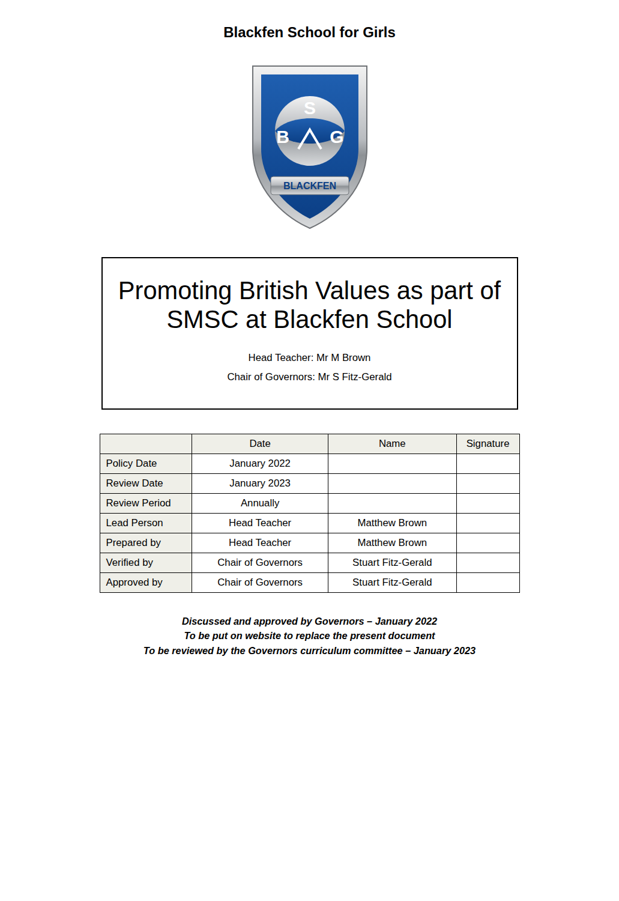Blackfen School for Girls
S B G BLACKFEN
Promoting British Values as part of SMSC at Blackfen School
Head Teacher: Mr M Brown
Chair of Governors: Mr S Fitz-Gerald
| | Date | Name | Signature |
| --- | --- | --- | --- |
| Policy Date | January 2022 | | |
| Review Date | January 2023 | | |
| Review Period | Annually | | |
| Lead Person | Head Teacher | Matthew Brown | |
| Prepared by | Head Teacher | Matthew Brown | |
| Verified by | Chair of Governors | Stuart Fitz-Gerald | |
| Approved by | Chair of Governors | Stuart Fitz-Gerald | |
Discussed and approved by Governors – January 2022
To be put on website to replace the present document
To be reviewed by the Governors curriculum committee – January 2023